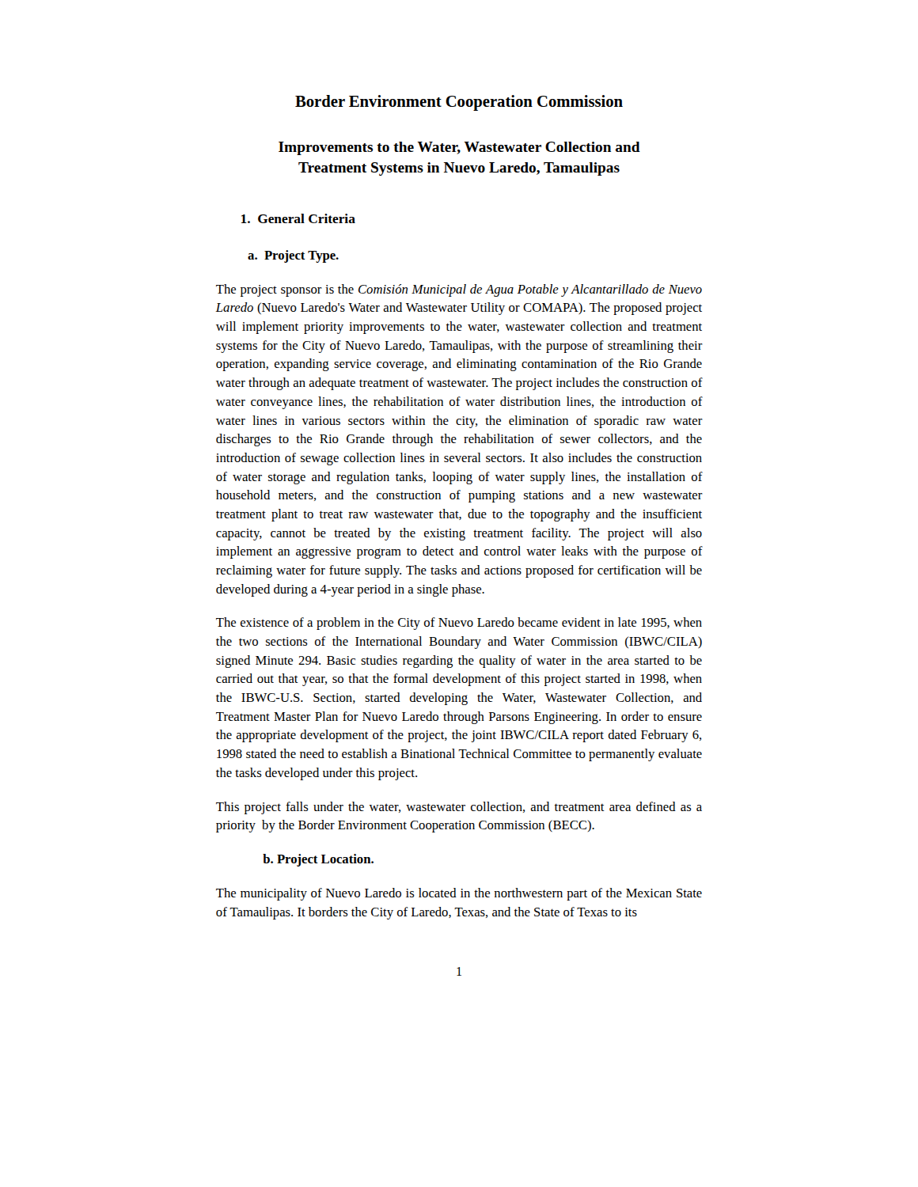Border Environment Cooperation Commission
Improvements to the Water, Wastewater Collection and Treatment Systems in Nuevo Laredo, Tamaulipas
1. General Criteria
a. Project Type.
The project sponsor is the Comisión Municipal de Agua Potable y Alcantarillado de Nuevo Laredo (Nuevo Laredo's Water and Wastewater Utility or COMAPA). The proposed project will implement priority improvements to the water, wastewater collection and treatment systems for the City of Nuevo Laredo, Tamaulipas, with the purpose of streamlining their operation, expanding service coverage, and eliminating contamination of the Rio Grande water through an adequate treatment of wastewater. The project includes the construction of water conveyance lines, the rehabilitation of water distribution lines, the introduction of water lines in various sectors within the city, the elimination of sporadic raw water discharges to the Rio Grande through the rehabilitation of sewer collectors, and the introduction of sewage collection lines in several sectors. It also includes the construction of water storage and regulation tanks, looping of water supply lines, the installation of household meters, and the construction of pumping stations and a new wastewater treatment plant to treat raw wastewater that, due to the topography and the insufficient capacity, cannot be treated by the existing treatment facility. The project will also implement an aggressive program to detect and control water leaks with the purpose of reclaiming water for future supply. The tasks and actions proposed for certification will be developed during a 4-year period in a single phase.
The existence of a problem in the City of Nuevo Laredo became evident in late 1995, when the two sections of the International Boundary and Water Commission (IBWC/CILA) signed Minute 294. Basic studies regarding the quality of water in the area started to be carried out that year, so that the formal development of this project started in 1998, when the IBWC-U.S. Section, started developing the Water, Wastewater Collection, and Treatment Master Plan for Nuevo Laredo through Parsons Engineering. In order to ensure the appropriate development of the project, the joint IBWC/CILA report dated February 6, 1998 stated the need to establish a Binational Technical Committee to permanently evaluate the tasks developed under this project.
This project falls under the water, wastewater collection, and treatment area defined as a priority by the Border Environment Cooperation Commission (BECC).
b. Project Location.
The municipality of Nuevo Laredo is located in the northwestern part of the Mexican State of Tamaulipas. It borders the City of Laredo, Texas, and the State of Texas to its
1